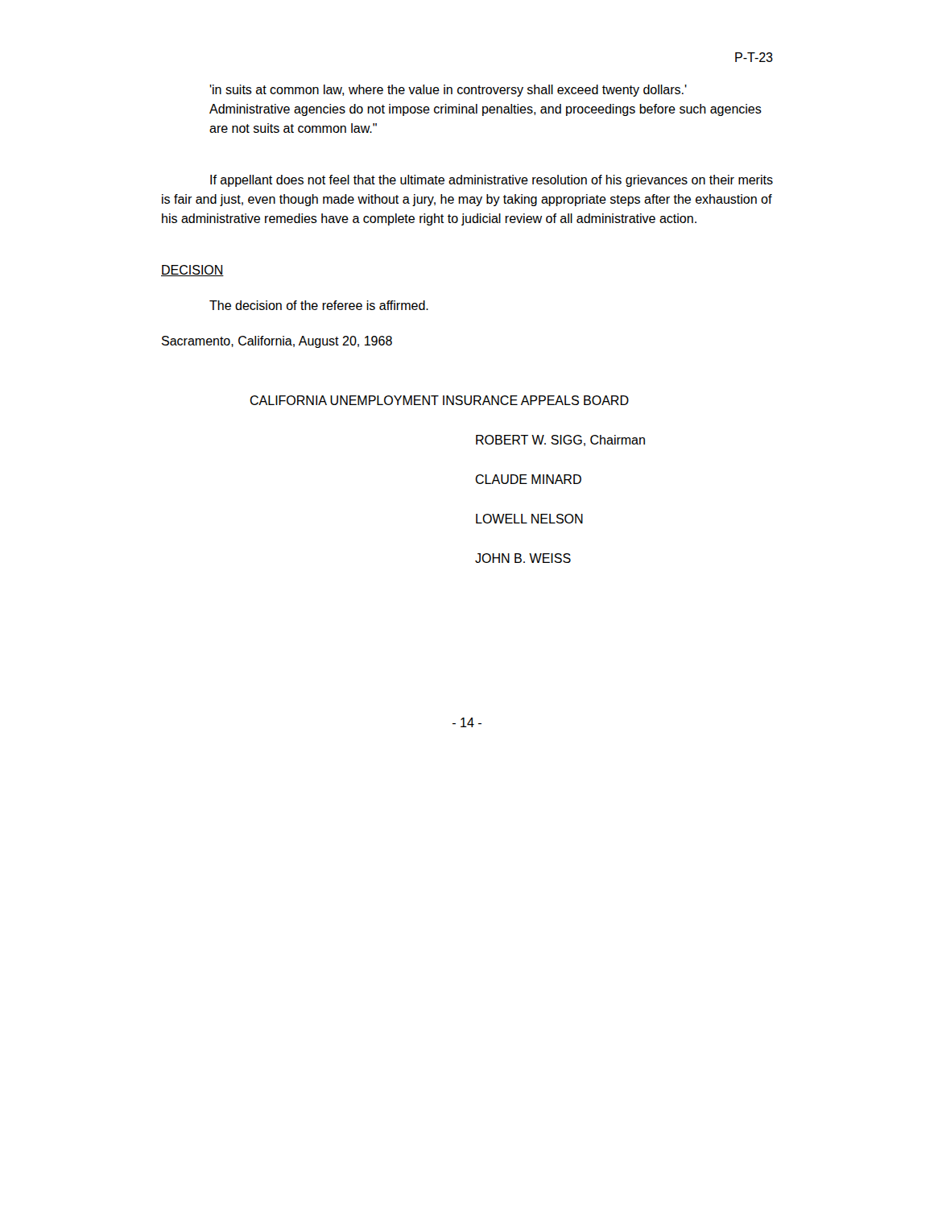P-T-23
'in suits at common law, where the value in controversy shall exceed twenty dollars.' Administrative agencies do not impose criminal penalties, and proceedings before such agencies are not suits at common law."
If appellant does not feel that the ultimate administrative resolution of his grievances on their merits is fair and just, even though made without a jury, he may by taking appropriate steps after the exhaustion of his administrative remedies have a complete right to judicial review of all administrative action.
DECISION
The decision of the referee is affirmed.
Sacramento, California, August 20, 1968
CALIFORNIA UNEMPLOYMENT INSURANCE APPEALS BOARD
ROBERT W. SIGG, Chairman
CLAUDE MINARD
LOWELL NELSON
JOHN B. WEISS
- 14 -